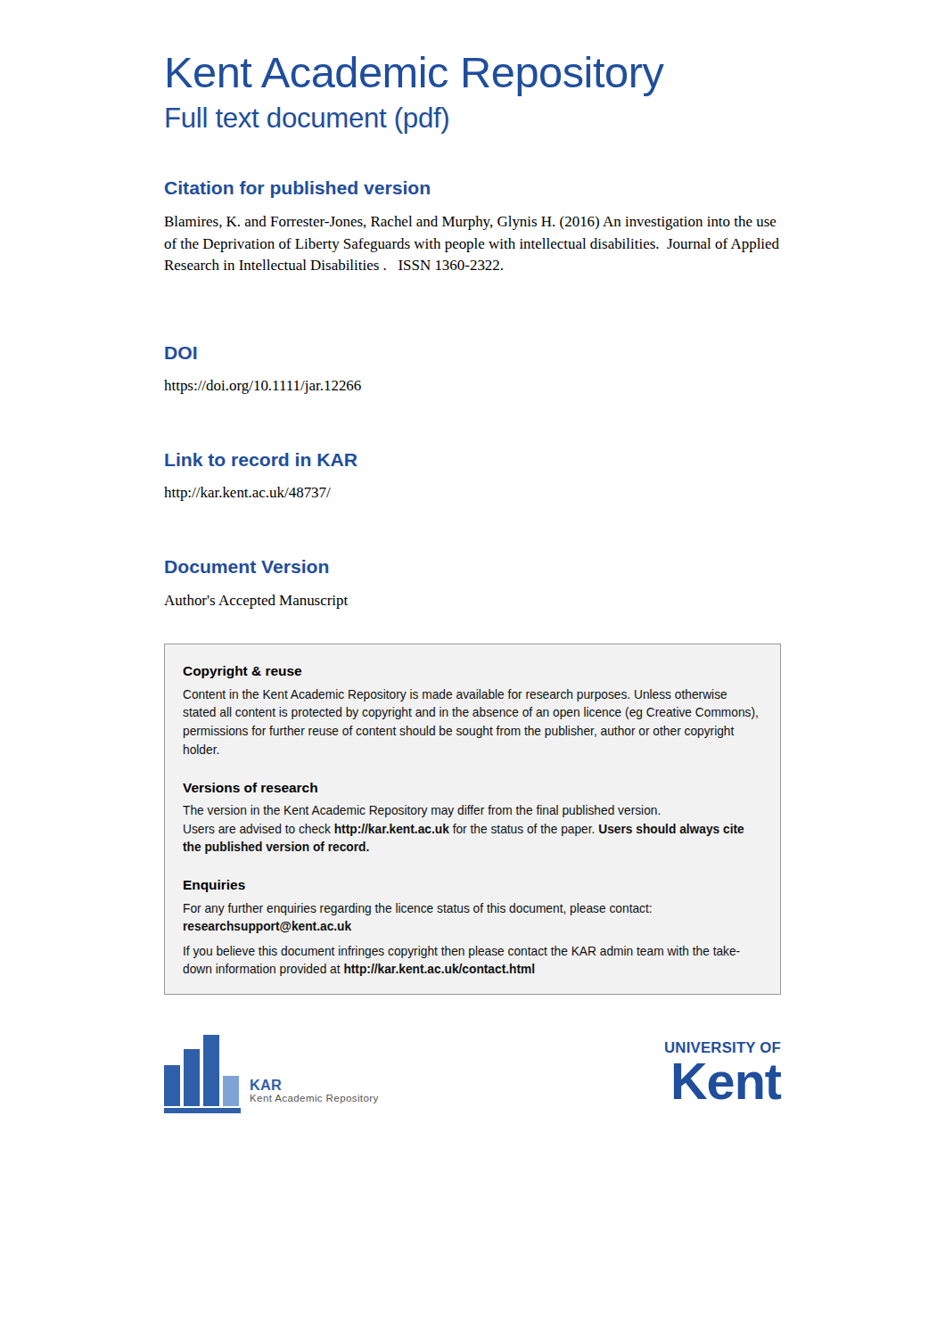Kent Academic Repository
Full text document (pdf)
Citation for published version
Blamires, K. and Forrester-Jones, Rachel and Murphy, Glynis H. (2016) An investigation into the use of the Deprivation of Liberty Safeguards with people with intellectual disabilities. Journal of Applied Research in Intellectual Disabilities . ISSN 1360-2322.
DOI
https://doi.org/10.1111/jar.12266
Link to record in KAR
http://kar.kent.ac.uk/48737/
Document Version
Author's Accepted Manuscript
Copyright & reuse
Content in the Kent Academic Repository is made available for research purposes. Unless otherwise stated all content is protected by copyright and in the absence of an open licence (eg Creative Commons), permissions for further reuse of content should be sought from the publisher, author or other copyright holder.
Versions of research
The version in the Kent Academic Repository may differ from the final published version.
Users are advised to check http://kar.kent.ac.uk for the status of the paper. Users should always cite the published version of record.
Enquiries
For any further enquiries regarding the licence status of this document, please contact:
researchsupport@kent.ac.uk
If you believe this document infringes copyright then please contact the KAR admin team with the take-down information provided at http://kar.kent.ac.uk/contact.html
KAR Kent Academic Repository
UNIVERSITY OF Kent